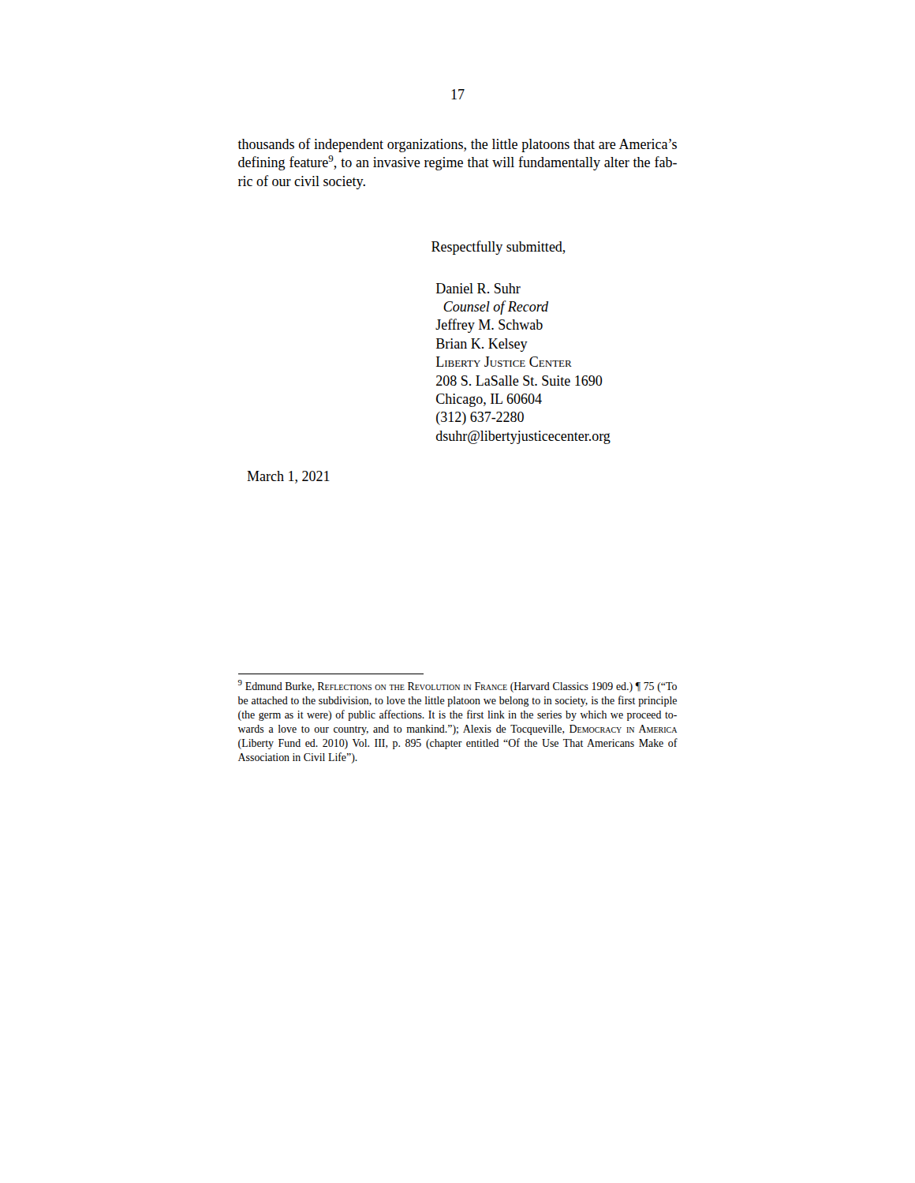17
thousands of independent organizations, the little platoons that are America’s defining feature9, to an invasive regime that will fundamentally alter the fabric of our civil society.
Respectfully submitted,
Daniel R. Suhr
Counsel of Record
Jeffrey M. Schwab
Brian K. Kelsey
Liberty Justice Center
208 S. LaSalle St. Suite 1690
Chicago, IL 60604
(312) 637-2280
dsuhr@libertyjusticecenter.org
March 1, 2021
9 Edmund Burke, Reflections on the Revolution in France (Harvard Classics 1909 ed.) ¶ 75 (“To be attached to the subdivision, to love the little platoon we belong to in society, is the first principle (the germ as it were) of public affections. It is the first link in the series by which we proceed towards a love to our country, and to mankind.”); Alexis de Tocqueville, Democracy in America (Liberty Fund ed. 2010) Vol. III, p. 895 (chapter entitled “Of the Use That Americans Make of Association in Civil Life”).